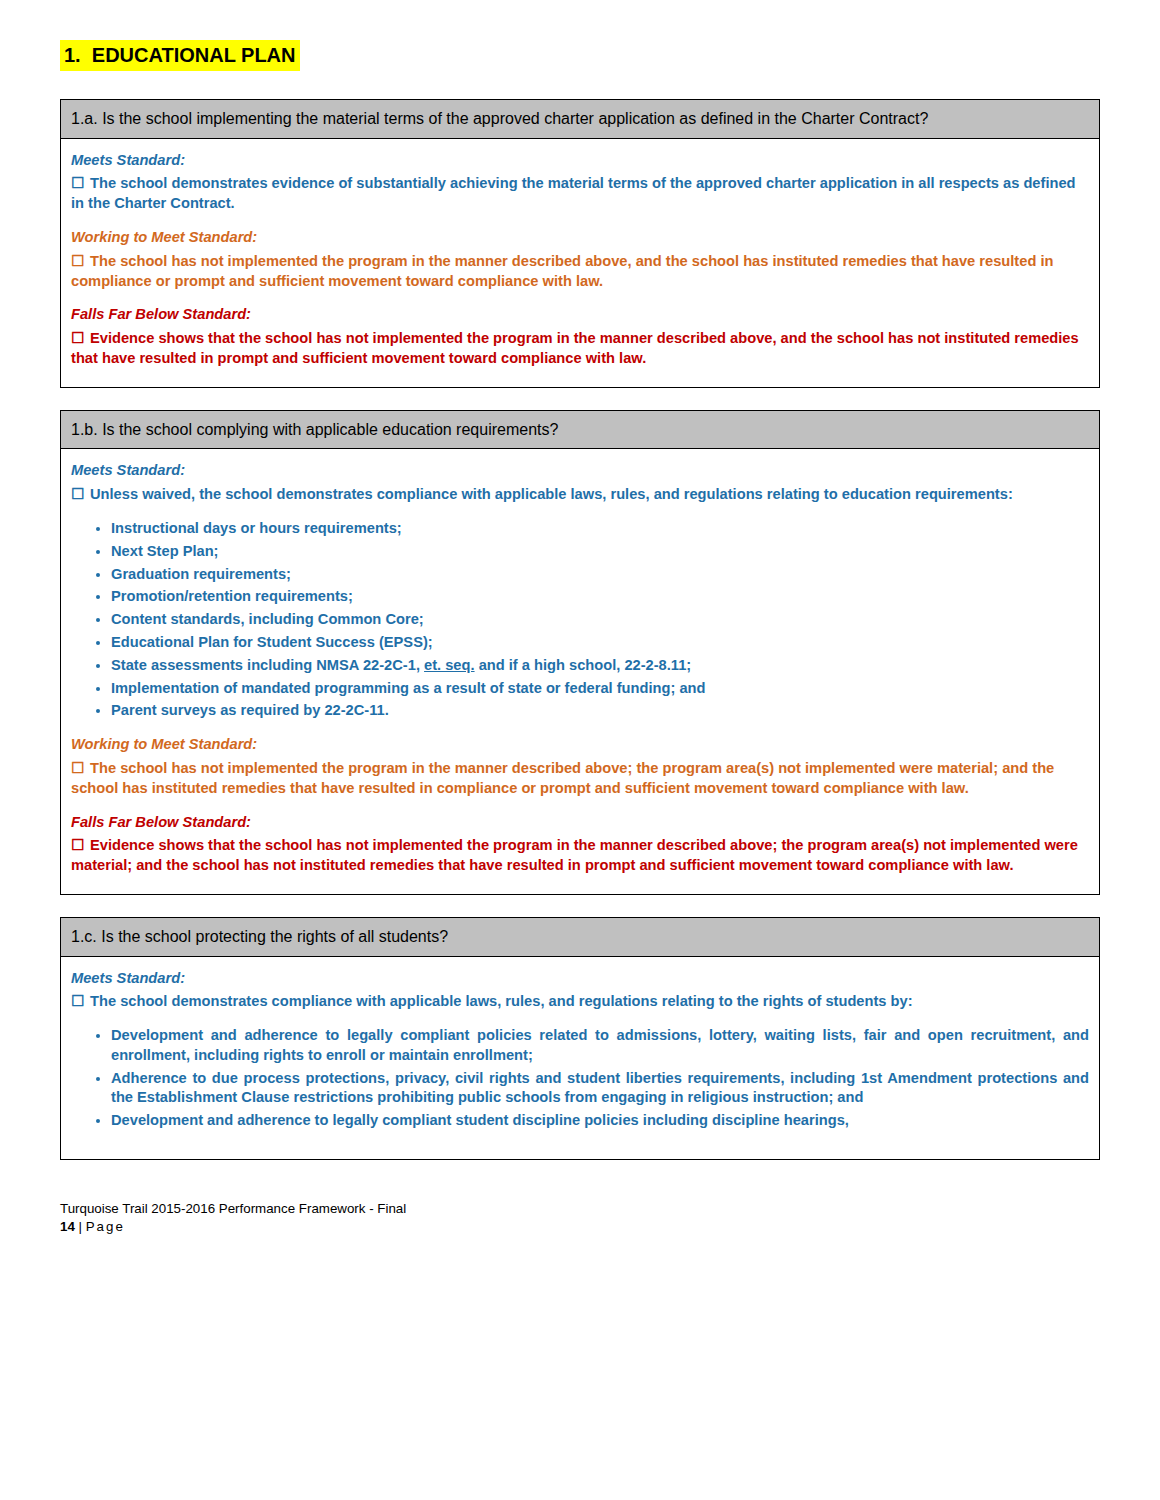1. EDUCATIONAL PLAN
1.a. Is the school implementing the material terms of the approved charter application as defined in the Charter Contract?
Meets Standard:
The school demonstrates evidence of substantially achieving the material terms of the approved charter application in all respects as defined in the Charter Contract.
Working to Meet Standard:
The school has not implemented the program in the manner described above, and the school has instituted remedies that have resulted in compliance or prompt and sufficient movement toward compliance with law.
Falls Far Below Standard:
Evidence shows that the school has not implemented the program in the manner described above, and the school has not instituted remedies that have resulted in prompt and sufficient movement toward compliance with law.
1.b. Is the school complying with applicable education requirements?
Meets Standard:
Unless waived, the school demonstrates compliance with applicable laws, rules, and regulations relating to education requirements:
Instructional days or hours requirements;
Next Step Plan;
Graduation requirements;
Promotion/retention requirements;
Content standards, including Common Core;
Educational Plan for Student Success (EPSS);
State assessments including NMSA 22-2C-1, et. seq. and if a high school, 22-2-8.11;
Implementation of mandated programming as a result of state or federal funding; and
Parent surveys as required by 22-2C-11.
Working to Meet Standard:
The school has not implemented the program in the manner described above; the program area(s) not implemented were material; and the school has instituted remedies that have resulted in compliance or prompt and sufficient movement toward compliance with law.
Falls Far Below Standard:
Evidence shows that the school has not implemented the program in the manner described above; the program area(s) not implemented were material; and the school has not instituted remedies that have resulted in prompt and sufficient movement toward compliance with law.
1.c. Is the school protecting the rights of all students?
Meets Standard:
The school demonstrates compliance with applicable laws, rules, and regulations relating to the rights of students by:
Development and adherence to legally compliant policies related to admissions, lottery, waiting lists, fair and open recruitment, and enrollment, including rights to enroll or maintain enrollment;
Adherence to due process protections, privacy, civil rights and student liberties requirements, including 1st Amendment protections and the Establishment Clause restrictions prohibiting public schools from engaging in religious instruction; and
Development and adherence to legally compliant student discipline policies including discipline hearings,
Turquoise Trail 2015-2016 Performance Framework - Final
14 | Page